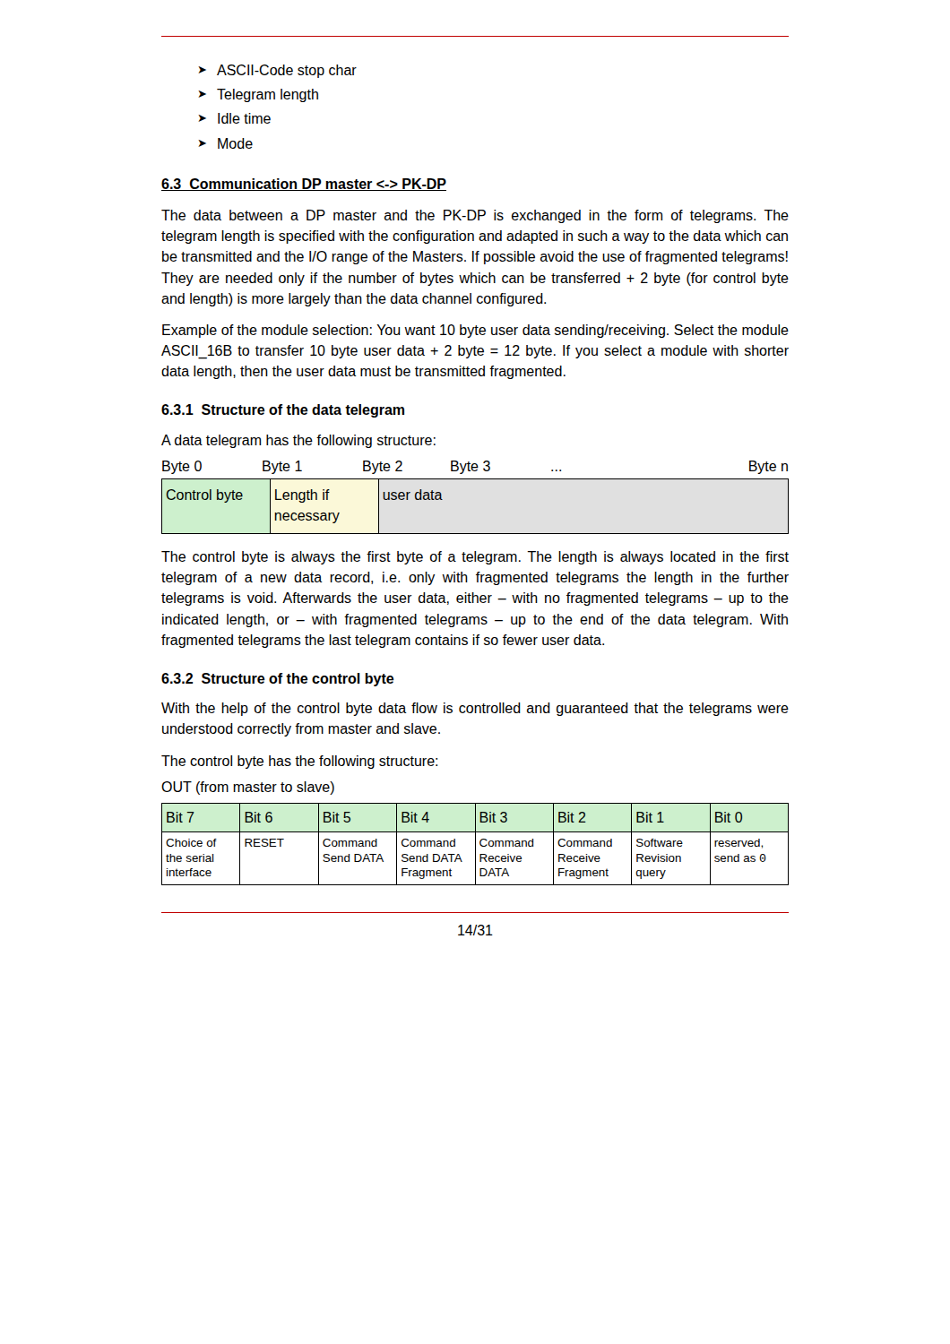ASCII-Code stop char
Telegram length
Idle time
Mode
6.3 Communication DP master <-> PK-DP
The data between a DP master and the PK-DP is exchanged in the form of telegrams. The telegram length is specified with the configuration and adapted in such a way to the data which can be transmitted and the I/O range of the Masters. If possible avoid the use of fragmented telegrams! They are needed only if the number of bytes which can be transferred + 2 byte (for control byte and length) is more largely than the data channel configured.
Example of the module selection: You want 10 byte user data sending/receiving. Select the module ASCII_16B to transfer 10 byte user data + 2 byte = 12 byte. If you select a module with shorter data length, then the user data must be transmitted fragmented.
6.3.1 Structure of the data telegram
A data telegram has the following structure:
Byte 0 Byte 1 Byte 2 Byte 3 ... Byte n
| Control byte | Length if necessary | user data |
The control byte is always the first byte of a telegram. The length is always located in the first telegram of a new data record, i.e. only with fragmented telegrams the length in the further telegrams is void. Afterwards the user data, either – with no fragmented telegrams – up to the indicated length, or – with fragmented telegrams – up to the end of the data telegram. With fragmented telegrams the last telegram contains if so fewer user data.
6.3.2 Structure of the control byte
With the help of the control byte data flow is controlled and guaranteed that the telegrams were understood correctly from master and slave.
The control byte has the following structure:
OUT (from master to slave)
| Bit 7 | Bit 6 | Bit 5 | Bit 4 | Bit 3 | Bit 2 | Bit 1 | Bit 0 |
| --- | --- | --- | --- | --- | --- | --- | --- |
| Choice of the serial interface | RESET | Command Send DATA | Command Send DATA Fragment | Command Receive DATA | Command Receive Fragment | Software Revision query | reserved, send as 0 |
14/31